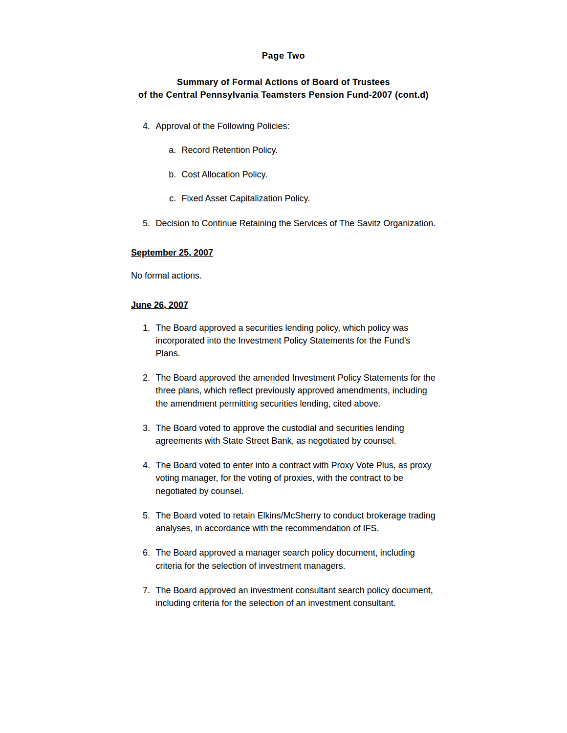Page Two
Summary of Formal Actions of Board of Trustees of the Central Pennsylvania Teamsters Pension Fund-2007 (cont.d)
Approval of the Following Policies:
Record Retention Policy.
Cost Allocation Policy.
Fixed Asset Capitalization Policy.
Decision to Continue Retaining the Services of The Savitz Organization.
September 25, 2007
No formal actions.
June 26, 2007
The Board approved a securities lending policy, which policy was incorporated into the Investment Policy Statements for the Fund’s Plans.
The Board approved the amended Investment Policy Statements for the three plans, which reflect previously approved amendments, including the amendment permitting securities lending, cited above.
The Board voted to approve the custodial and securities lending agreements with State Street Bank, as negotiated by counsel.
The Board voted to enter into a contract with Proxy Vote Plus, as proxy voting manager, for the voting of proxies, with the contract to be negotiated by counsel.
The Board voted to retain Elkins/McSherry to conduct brokerage trading analyses, in accordance with the recommendation of IFS.
The Board approved a manager search policy document, including criteria for the selection of investment managers.
The Board approved an investment consultant search policy document, including criteria for the selection of an investment consultant.